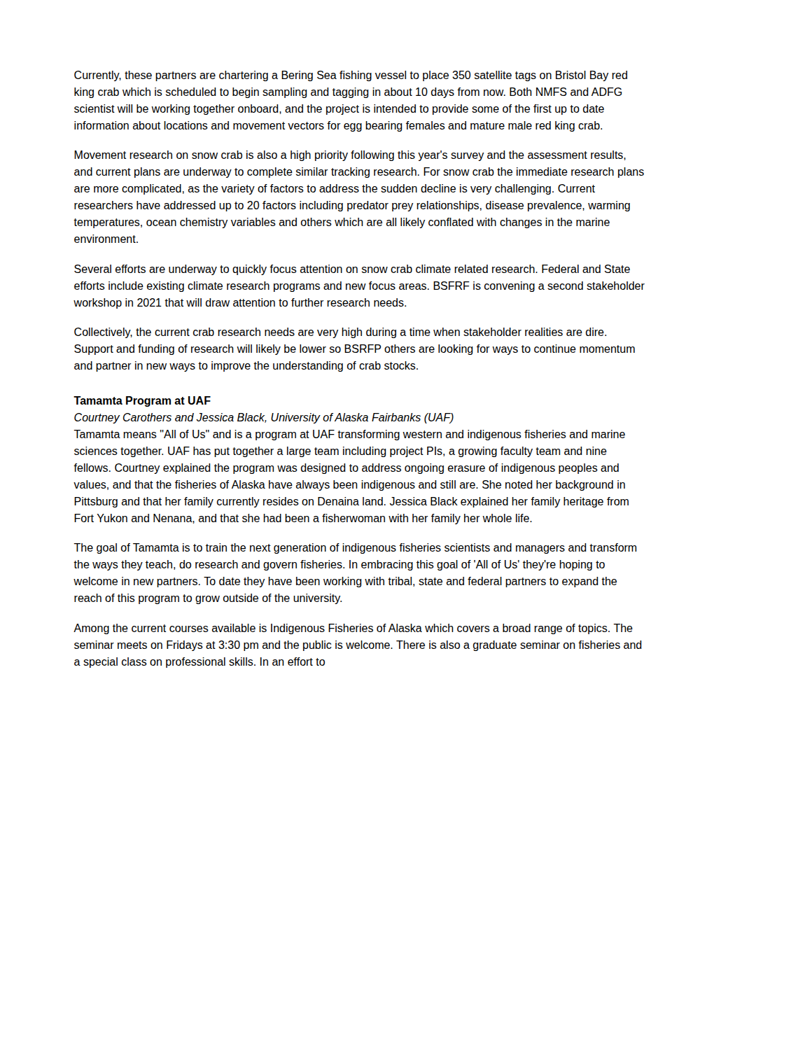Currently, these partners are chartering a Bering Sea fishing vessel to place 350 satellite tags on Bristol Bay red king crab which is scheduled to begin sampling and tagging in about 10 days from now. Both NMFS and ADFG scientist will be working together onboard, and the project is intended to provide some of the first up to date information about locations and movement vectors for egg bearing females and mature male red king crab.
Movement research on snow crab is also a high priority following this year's survey and the assessment results, and current plans are underway to complete similar tracking research. For snow crab the immediate research plans are more complicated, as the variety of factors to address the sudden decline is very challenging. Current researchers have addressed up to 20 factors including predator prey relationships, disease prevalence, warming temperatures, ocean chemistry variables and others which are all likely conflated with changes in the marine environment.
Several efforts are underway to quickly focus attention on snow crab climate related research. Federal and State efforts include existing climate research programs and new focus areas. BSFRF is convening a second stakeholder workshop in 2021 that will draw attention to further research needs.
Collectively, the current crab research needs are very high during a time when stakeholder realities are dire. Support and funding of research will likely be lower so BSRFP others are looking for ways to continue momentum and partner in new ways to improve the understanding of crab stocks.
Tamamta Program at UAF
Courtney Carothers and Jessica Black, University of Alaska Fairbanks (UAF)
Tamamta means "All of Us" and is a program at UAF transforming western and indigenous fisheries and marine sciences together. UAF has put together a large team including project PIs, a growing faculty team and nine fellows. Courtney explained the program was designed to address ongoing erasure of indigenous peoples and values, and that the fisheries of Alaska have always been indigenous and still are. She noted her background in Pittsburg and that her family currently resides on Denaina land. Jessica Black explained her family heritage from Fort Yukon and Nenana, and that she had been a fisherwoman with her family her whole life.
The goal of Tamamta is to train the next generation of indigenous fisheries scientists and managers and transform the ways they teach, do research and govern fisheries. In embracing this goal of 'All of Us' they're hoping to welcome in new partners. To date they have been working with tribal, state and federal partners to expand the reach of this program to grow outside of the university.
Among the current courses available is Indigenous Fisheries of Alaska which covers a broad range of topics. The seminar meets on Fridays at 3:30 pm and the public is welcome. There is also a graduate seminar on fisheries and a special class on professional skills. In an effort to